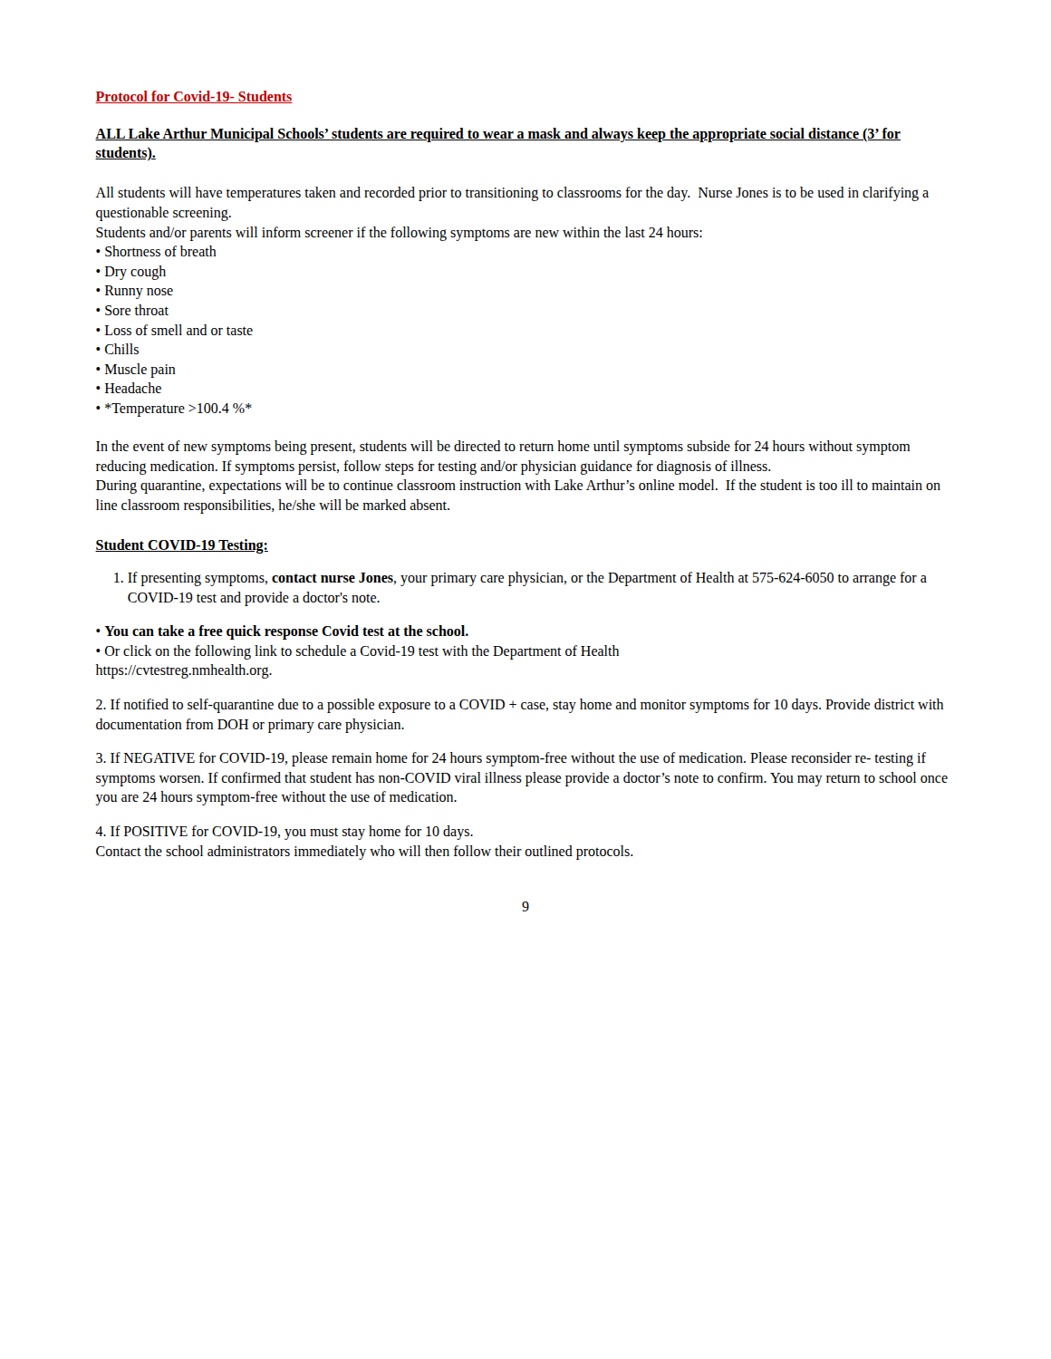Protocol for Covid-19- Students
ALL Lake Arthur Municipal Schools’ students are required to wear a mask and always keep the appropriate social distance (3’ for students).
All students will have temperatures taken and recorded prior to transitioning to classrooms for the day. Nurse Jones is to be used in clarifying a questionable screening.
Students and/or parents will inform screener if the following symptoms are new within the last 24 hours:
• Shortness of breath
• Dry cough
• Runny nose
• Sore throat
• Loss of smell and or taste
• Chills
• Muscle pain
• Headache
• *Temperature >100.4 %*
In the event of new symptoms being present, students will be directed to return home until symptoms subside for 24 hours without symptom reducing medication. If symptoms persist, follow steps for testing and/or physician guidance for diagnosis of illness.
During quarantine, expectations will be to continue classroom instruction with Lake Arthur’s online model. If the student is too ill to maintain on line classroom responsibilities, he/she will be marked absent.
Student COVID-19 Testing:
If presenting symptoms, contact nurse Jones, your primary care physician, or the Department of Health at 575-624-6050 to arrange for a COVID-19 test and provide a doctor's note.
• You can take a free quick response Covid test at the school.
• Or click on the following link to schedule a Covid-19 test with the Department of Health
https://cvtestreg.nmhealth.org.
2. If notified to self-quarantine due to a possible exposure to a COVID + case, stay home and monitor symptoms for 10 days. Provide district with documentation from DOH or primary care physician.
3. If NEGATIVE for COVID-19, please remain home for 24 hours symptom-free without the use of medication. Please reconsider re- testing if symptoms worsen. If confirmed that student has non-COVID viral illness please provide a doctor’s note to confirm. You may return to school once you are 24 hours symptom-free without the use of medication.
4. If POSITIVE for COVID-19, you must stay home for 10 days.
Contact the school administrators immediately who will then follow their outlined protocols.
9